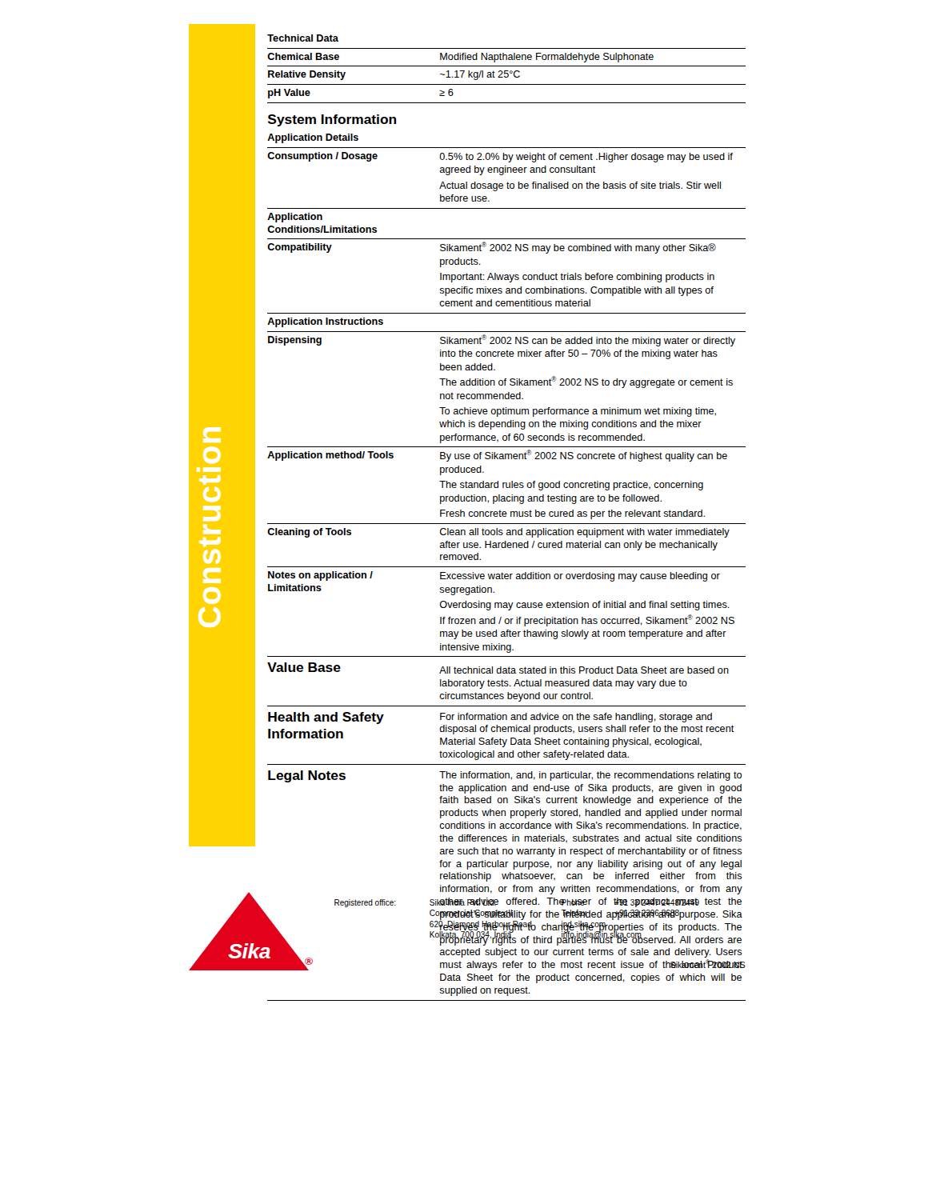Construction
| Technical Data |
| Chemical Base | Modified Napthalene Formaldehyde Sulphonate |
| Relative Density | ~1.17 kg/l at 25°C |
| pH Value | ≥ 6 |
System Information
| Application Details |
| Consumption / Dosage | 0.5% to 2.0% by weight of cement .Higher dosage may be used if agreed by engineer and consultant Actual dosage to be finalised on the basis of site trials. Stir well before use. |
| Application Conditions/Limitations | |
| Compatibility | Sikament ® 2002 NS may be combined with many other Sika® products. Important: Always conduct trials before combining products in specific mixes and combinations. Compatible with all types of cement and cementitious material |
| Application Instructions |
| Dispensing | Sikament ® 2002 NS can be added into the mixing water or directly into the concrete mixer after 50 – 70% of the mixing water has been added. The addition of Sikament ® 2002 NS to dry aggregate or cement is not recommended. To achieve optimum performance a minimum wet mixing time, which is depending on the mixing conditions and the mixer performance, of 60 seconds is recommended. |
| Application method/ Tools | By use of Sikament ® 2002 NS concrete of highest quality can be produced. The standard rules of good concreting practice, concerning production, placing and testing are to be followed. Fresh concrete must be cured as per the relevant standard. |
| Cleaning of Tools | Clean all tools and application equipment with water immediately after use. Hardened / cured material can only be mechanically removed. |
| Notes on application / Limitations | Excessive water addition or overdosing may cause bleeding or segregation. Overdosing may cause extension of initial and final setting times. If frozen and / or if precipitation has occurred, Sikament ® 2002 NS may be used after thawing slowly at room temperature and after intensive mixing. |
| Value Base | All technical data stated in this Product Data Sheet are based on laboratory tests. Actual measured data may vary due to circumstances beyond our control. |
| Health and Safety Information | For information and advice on the safe handling, storage and disposal of chemical products, users shall refer to the most recent Material Safety Data Sheet containing physical, ecological, toxicological and other safety-related data. |
| Legal Notes | The information, and, in particular, the recommendations relating to the application and end-use of Sika products, are given in good faith based on Sika's current knowledge and experience of the products when properly stored, handled and applied under normal conditions in accordance with Sika's recommendations. In practice, the differences in materials, substrates and actual site conditions are such that no warranty in respect of merchantability or of fitness for a particular purpose, nor any liability arising out of any legal relationship whatsoever, can be inferred either from this information, or from any written recommendations, or from any other advice offered. The user of the product must test the product’s suitability for the intended application and purpose. Sika reserves the right to change the properties of its products. The proprietary rights of third parties must be observed. All orders are accepted subject to our current terms of sale and delivery. Users must always refer to the most recent issue of the local Product Data Sheet for the product concerned, copies of which will be supplied on request. |
Sika
®
| Registered office: | Sika India Pvt. Ltd. | Phone | +91 33 2447 2448/2449 |
| | Commercial Complex II | Telefax | +91 33 2396 8688 |
| | 620, Diamond Harbour Road | ind.sika.com |
| | Kolkata, 700 034, India | info.india@in.sika.com |
Sikament® 2002 NS